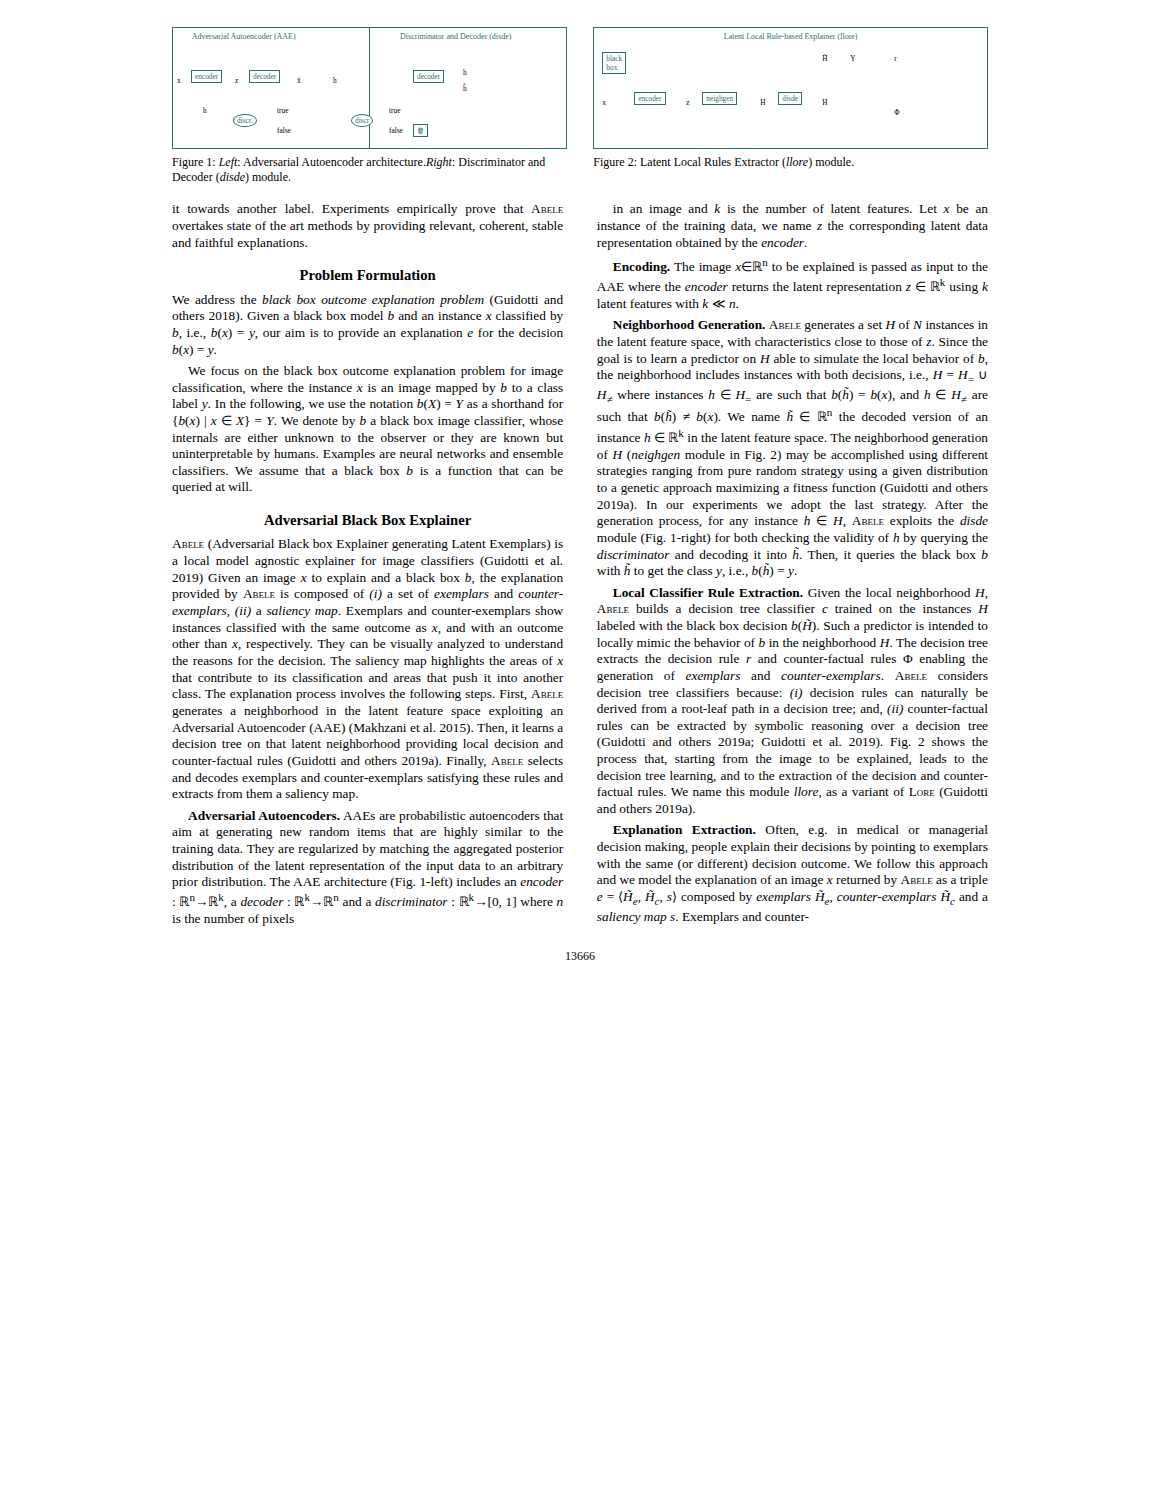Adversarial Autoencoder (AAE) Discriminator and Decoder (disde) x encoder z decoder x̃ h discr. true false h discr true false decoder h h̃ 🗑
Figure 1: Left: Adversarial Autoencoder architecture.Right: Discriminator and Decoder (disde) module.
Latent Local Rule-based Explainer (llore) black
box x encoder z neighgen H disde H H̃ Y r Φ
Figure 2: Latent Local Rules Extractor (llore) module.
it towards another label. Experiments empirically prove that Abele overtakes state of the art methods by providing relevant, coherent, stable and faithful explanations.
Problem Formulation
We address the black box outcome explanation problem (Guidotti and others 2018). Given a black box model b and an instance x classified by b, i.e., b(x) = y, our aim is to provide an explanation e for the decision b(x) = y.
We focus on the black box outcome explanation problem for image classification, where the instance x is an image mapped by b to a class label y. In the following, we use the notation b(X) = Y as a shorthand for {b(x) | x ∈ X} = Y. We denote by b a black box image classifier, whose internals are either unknown to the observer or they are known but uninterpretable by humans. Examples are neural networks and ensemble classifiers. We assume that a black box b is a function that can be queried at will.
Adversarial Black Box Explainer
Abele (Adversarial Black box Explainer generating Latent Exemplars) is a local model agnostic explainer for image classifiers (Guidotti et al. 2019) Given an image x to explain and a black box b, the explanation provided by Abele is composed of (i) a set of exemplars and counter-exemplars, (ii) a saliency map. Exemplars and counter-exemplars show instances classified with the same outcome as x, and with an outcome other than x, respectively. They can be visually analyzed to understand the reasons for the decision. The saliency map highlights the areas of x that contribute to its classification and areas that push it into another class. The explanation process involves the following steps. First, Abele generates a neighborhood in the latent feature space exploiting an Adversarial Autoencoder (AAE) (Makhzani et al. 2015). Then, it learns a decision tree on that latent neighborhood providing local decision and counter-factual rules (Guidotti and others 2019a). Finally, Abele selects and decodes exemplars and counter-exemplars satisfying these rules and extracts from them a saliency map.
Adversarial Autoencoders. AAEs are probabilistic autoencoders that aim at generating new random items that are highly similar to the training data. They are regularized by matching the aggregated posterior distribution of the latent representation of the input data to an arbitrary prior distribution. The AAE architecture (Fig. 1-left) includes an encoder : ℝn→ℝk, a decoder : ℝk→ℝn and a discriminator : ℝk→[0, 1] where n is the number of pixels
in an image and k is the number of latent features. Let x be an instance of the training data, we name z the corresponding latent data representation obtained by the encoder.
Encoding. The image x∈ℝn to be explained is passed as input to the AAE where the encoder returns the latent representation z ∈ ℝk using k latent features with k ≪ n.
Neighborhood Generation. Abele generates a set H of N instances in the latent feature space, with characteristics close to those of z. Since the goal is to learn a predictor on H able to simulate the local behavior of b, the neighborhood includes instances with both decisions, i.e., H = H= ∪ H≠ where instances h ∈ H= are such that b(h̃) = b(x), and h ∈ H≠ are such that b(h̃) ≠ b(x). We name h̃ ∈ ℝn the decoded version of an instance h ∈ ℝk in the latent feature space. The neighborhood generation of H (neighgen module in Fig. 2) may be accomplished using different strategies ranging from pure random strategy using a given distribution to a genetic approach maximizing a fitness function (Guidotti and others 2019a). In our experiments we adopt the last strategy. After the generation process, for any instance h ∈ H, Abele exploits the disde module (Fig. 1-right) for both checking the validity of h by querying the discriminator and decoding it into h̃. Then, it queries the black box b with h̃ to get the class y, i.e., b(h̃) = y.
Local Classifier Rule Extraction. Given the local neighborhood H, Abele builds a decision tree classifier c trained on the instances H labeled with the black box decision b(H̃). Such a predictor is intended to locally mimic the behavior of b in the neighborhood H. The decision tree extracts the decision rule r and counter-factual rules Φ enabling the generation of exemplars and counter-exemplars. Abele considers decision tree classifiers because: (i) decision rules can naturally be derived from a root-leaf path in a decision tree; and, (ii) counter-factual rules can be extracted by symbolic reasoning over a decision tree (Guidotti and others 2019a; Guidotti et al. 2019). Fig. 2 shows the process that, starting from the image to be explained, leads to the decision tree learning, and to the extraction of the decision and counter-factual rules. We name this module llore, as a variant of Lore (Guidotti and others 2019a).
Explanation Extraction. Often, e.g. in medical or managerial decision making, people explain their decisions by pointing to exemplars with the same (or different) decision outcome. We follow this approach and we model the explanation of an image x returned by Abele as a triple e = ⟨H̃e, H̃c, s⟩ composed by exemplars H̃e, counter-exemplars H̃c and a saliency map s. Exemplars and counter-
13666